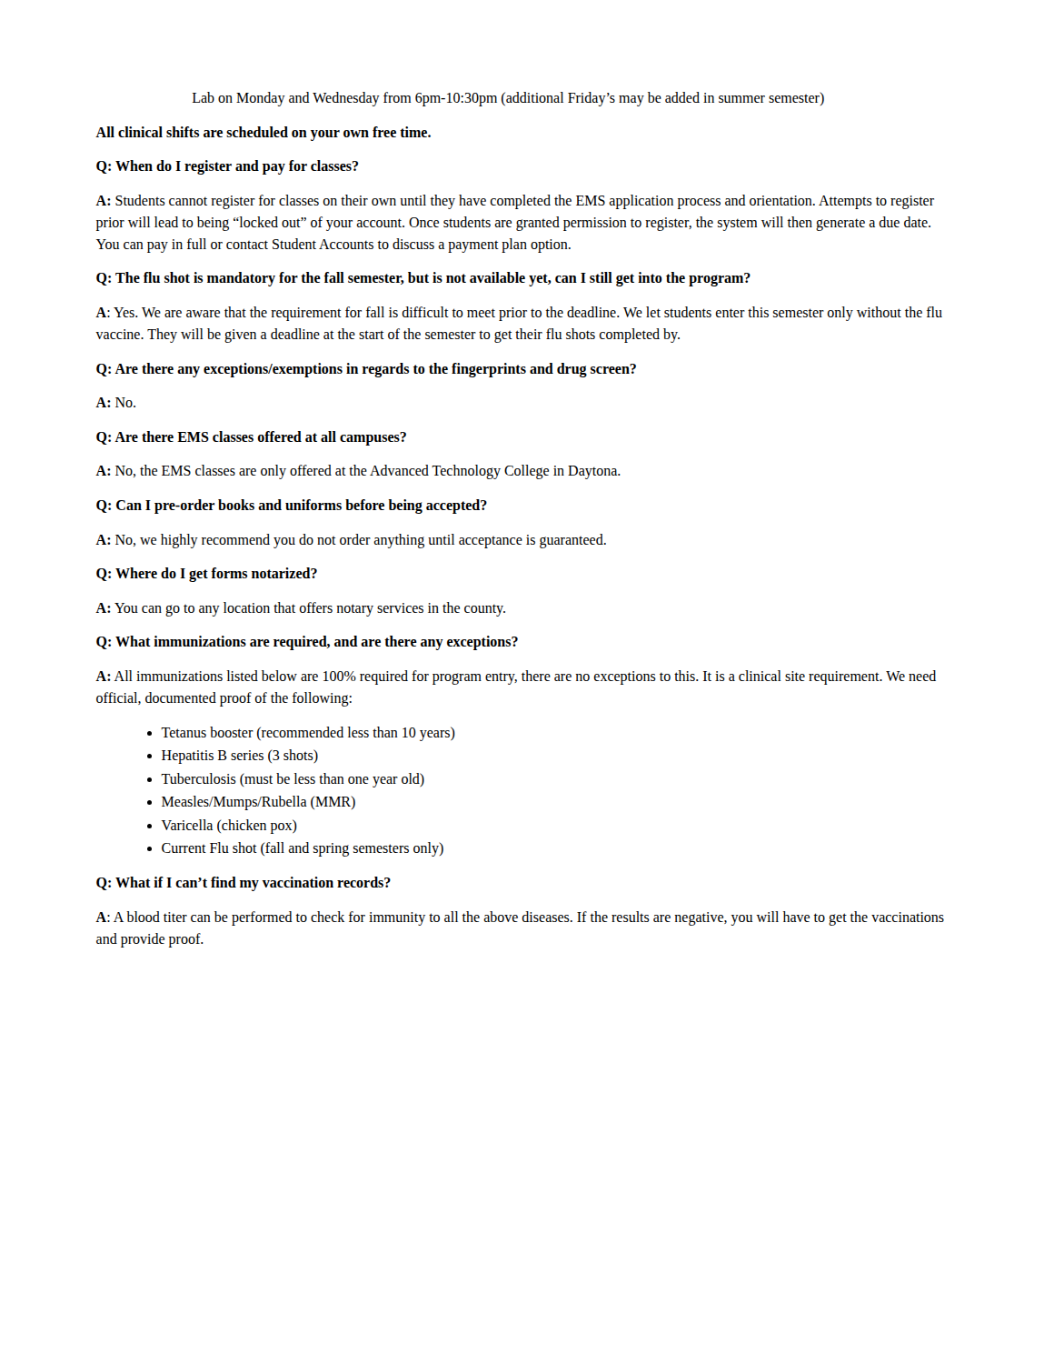Lab on Monday and Wednesday from 6pm-10:30pm (additional Friday’s may be added in summer semester)
All clinical shifts are scheduled on your own free time.
Q: When do I register and pay for classes?
A: Students cannot register for classes on their own until they have completed the EMS application process and orientation. Attempts to register prior will lead to being “locked out” of your account. Once students are granted permission to register, the system will then generate a due date. You can pay in full or contact Student Accounts to discuss a payment plan option.
Q: The flu shot is mandatory for the fall semester, but is not available yet, can I still get into the program?
A: Yes. We are aware that the requirement for fall is difficult to meet prior to the deadline. We let students enter this semester only without the flu vaccine. They will be given a deadline at the start of the semester to get their flu shots completed by.
Q: Are there any exceptions/exemptions in regards to the fingerprints and drug screen?
A: No.
Q: Are there EMS classes offered at all campuses?
A: No, the EMS classes are only offered at the Advanced Technology College in Daytona.
Q: Can I pre-order books and uniforms before being accepted?
A: No, we highly recommend you do not order anything until acceptance is guaranteed.
Q: Where do I get forms notarized?
A: You can go to any location that offers notary services in the county.
Q: What immunizations are required, and are there any exceptions?
A: All immunizations listed below are 100% required for program entry, there are no exceptions to this. It is a clinical site requirement. We need official, documented proof of the following:
Tetanus booster (recommended less than 10 years)
Hepatitis B series (3 shots)
Tuberculosis (must be less than one year old)
Measles/Mumps/Rubella (MMR)
Varicella (chicken pox)
Current Flu shot (fall and spring semesters only)
Q: What if I can’t find my vaccination records?
A: A blood titer can be performed to check for immunity to all the above diseases. If the results are negative, you will have to get the vaccinations and provide proof.